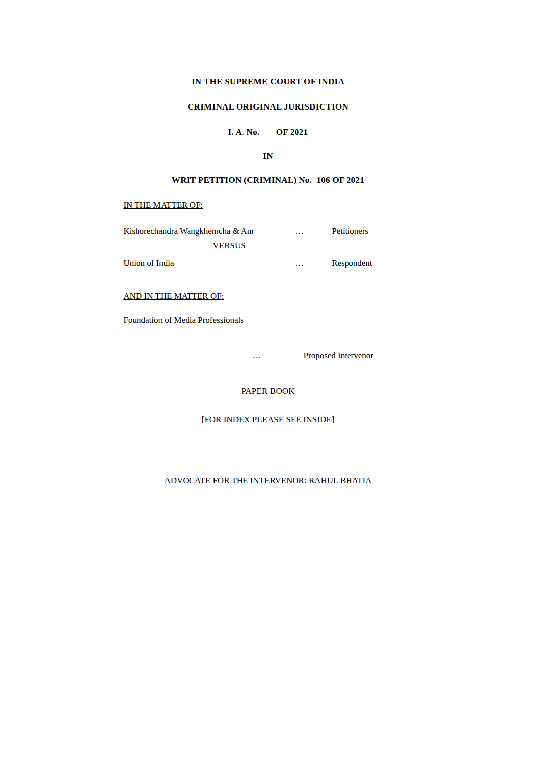IN THE SUPREME COURT OF INDIA
CRIMINAL ORIGINAL JURISDICTION
I. A. No. OF 2021
IN
WRIT PETITION (CRIMINAL) No. 106 OF 2021
IN THE MATTER OF:
Kishorechandra Wangkhemcha & Anr
…
Petitioners
VERSUS
Union of India
…
Respondent
AND IN THE MATTER OF:
Foundation of Media Professionals
…
Proposed Intervenor
PAPER BOOK
[FOR INDEX PLEASE SEE INSIDE]
ADVOCATE FOR THE INTERVENOR: RAHUL BHATIA